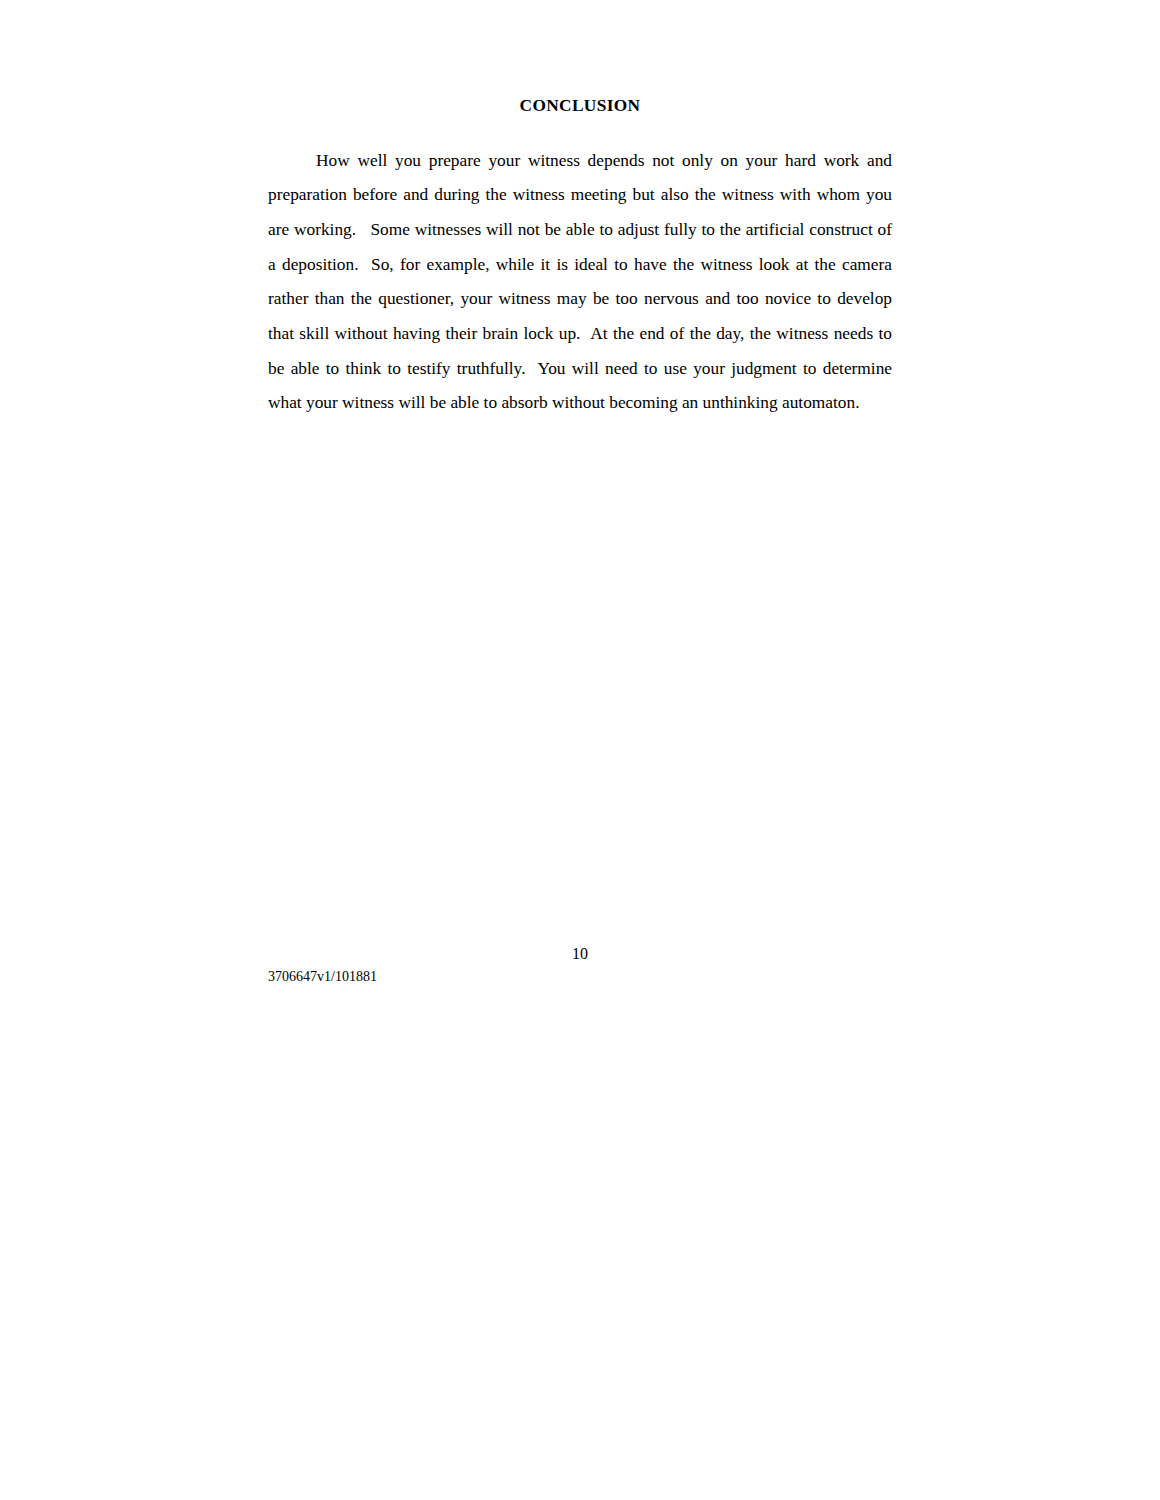CONCLUSION
How well you prepare your witness depends not only on your hard work and preparation before and during the witness meeting but also the witness with whom you are working. Some witnesses will not be able to adjust fully to the artificial construct of a deposition. So, for example, while it is ideal to have the witness look at the camera rather than the questioner, your witness may be too nervous and too novice to develop that skill without having their brain lock up. At the end of the day, the witness needs to be able to think to testify truthfully. You will need to use your judgment to determine what your witness will be able to absorb without becoming an unthinking automaton.
10
3706647v1/101881